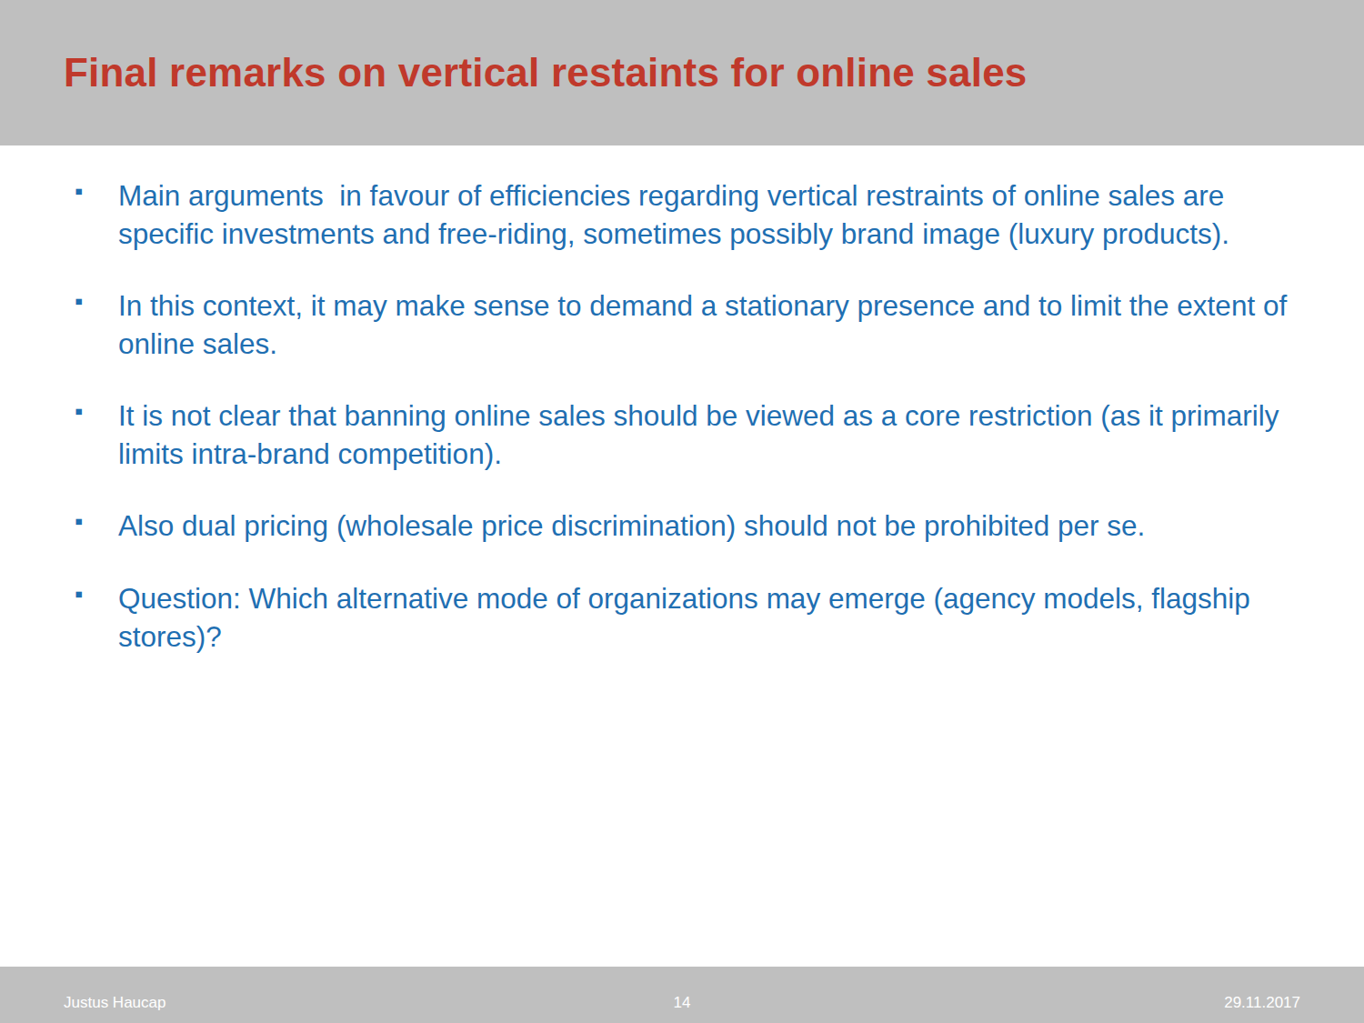Final remarks on vertical restaints for online sales
Main arguments in favour of efficiencies regarding vertical restraints of online sales are specific investments and free-riding, sometimes possibly brand image (luxury products).
In this context, it may make sense to demand a stationary presence and to limit the extent of online sales.
It is not clear that banning online sales should be viewed as a core restriction (as it primarily limits intra-brand competition).
Also dual pricing (wholesale price discrimination) should not be prohibited per se.
Question: Which alternative mode of organizations may emerge (agency models, flagship stores)?
Justus Haucap
14
29.11.2017